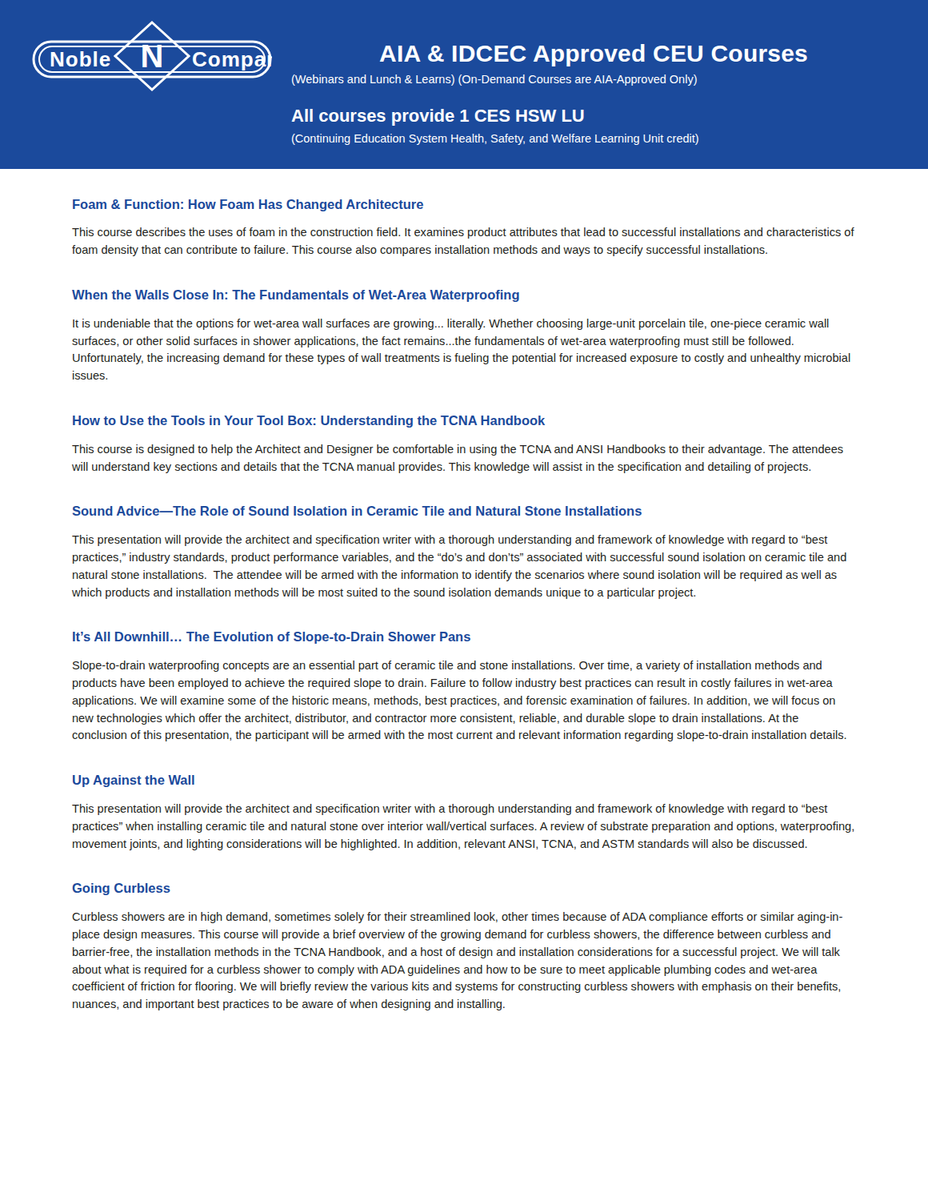Noble Company Noble N Company
AIA & IDCEC Approved CEU Courses
(Webinars and Lunch & Learns) (On-Demand Courses are AIA-Approved Only)
All courses provide 1 CES HSW LU
(Continuing Education System Health, Safety, and Welfare Learning Unit credit)
Foam & Function: How Foam Has Changed Architecture
This course describes the uses of foam in the construction field. It examines product attributes that lead to successful installations and characteristics of foam density that can contribute to failure. This course also compares installation methods and ways to specify successful installations.
When the Walls Close In: The Fundamentals of Wet-Area Waterproofing
It is undeniable that the options for wet-area wall surfaces are growing... literally. Whether choosing large-unit porcelain tile, one-piece ceramic wall surfaces, or other solid surfaces in shower applications, the fact remains...the fundamentals of wet-area waterproofing must still be followed. Unfortunately, the increasing demand for these types of wall treatments is fueling the potential for increased exposure to costly and unhealthy microbial issues.
How to Use the Tools in Your Tool Box: Understanding the TCNA Handbook
This course is designed to help the Architect and Designer be comfortable in using the TCNA and ANSI Handbooks to their advantage. The attendees will understand key sections and details that the TCNA manual provides. This knowledge will assist in the specification and detailing of projects.
Sound Advice—The Role of Sound Isolation in Ceramic Tile and Natural Stone Installations
This presentation will provide the architect and specification writer with a thorough understanding and framework of knowledge with regard to “best practices,” industry standards, product performance variables, and the “do’s and don’ts” associated with successful sound isolation on ceramic tile and natural stone installations. The attendee will be armed with the information to identify the scenarios where sound isolation will be required as well as which products and installation methods will be most suited to the sound isolation demands unique to a particular project.
It’s All Downhill… The Evolution of Slope-to-Drain Shower Pans
Slope-to-drain waterproofing concepts are an essential part of ceramic tile and stone installations. Over time, a variety of installation methods and products have been employed to achieve the required slope to drain. Failure to follow industry best practices can result in costly failures in wet-area applications. We will examine some of the historic means, methods, best practices, and forensic examination of failures. In addition, we will focus on new technologies which offer the architect, distributor, and contractor more consistent, reliable, and durable slope to drain installations. At the conclusion of this presentation, the participant will be armed with the most current and relevant information regarding slope-to-drain installation details.
Up Against the Wall
This presentation will provide the architect and specification writer with a thorough understanding and framework of knowledge with regard to “best practices” when installing ceramic tile and natural stone over interior wall/vertical surfaces. A review of substrate preparation and options, waterproofing, movement joints, and lighting considerations will be highlighted. In addition, relevant ANSI, TCNA, and ASTM standards will also be discussed.
Going Curbless
Curbless showers are in high demand, sometimes solely for their streamlined look, other times because of ADA compliance efforts or similar aging-in-place design measures. This course will provide a brief overview of the growing demand for curbless showers, the difference between curbless and barrier-free, the installation methods in the TCNA Handbook, and a host of design and installation considerations for a successful project. We will talk about what is required for a curbless shower to comply with ADA guidelines and how to be sure to meet applicable plumbing codes and wet-area coefficient of friction for flooring. We will briefly review the various kits and systems for constructing curbless showers with emphasis on their benefits, nuances, and important best practices to be aware of when designing and installing.